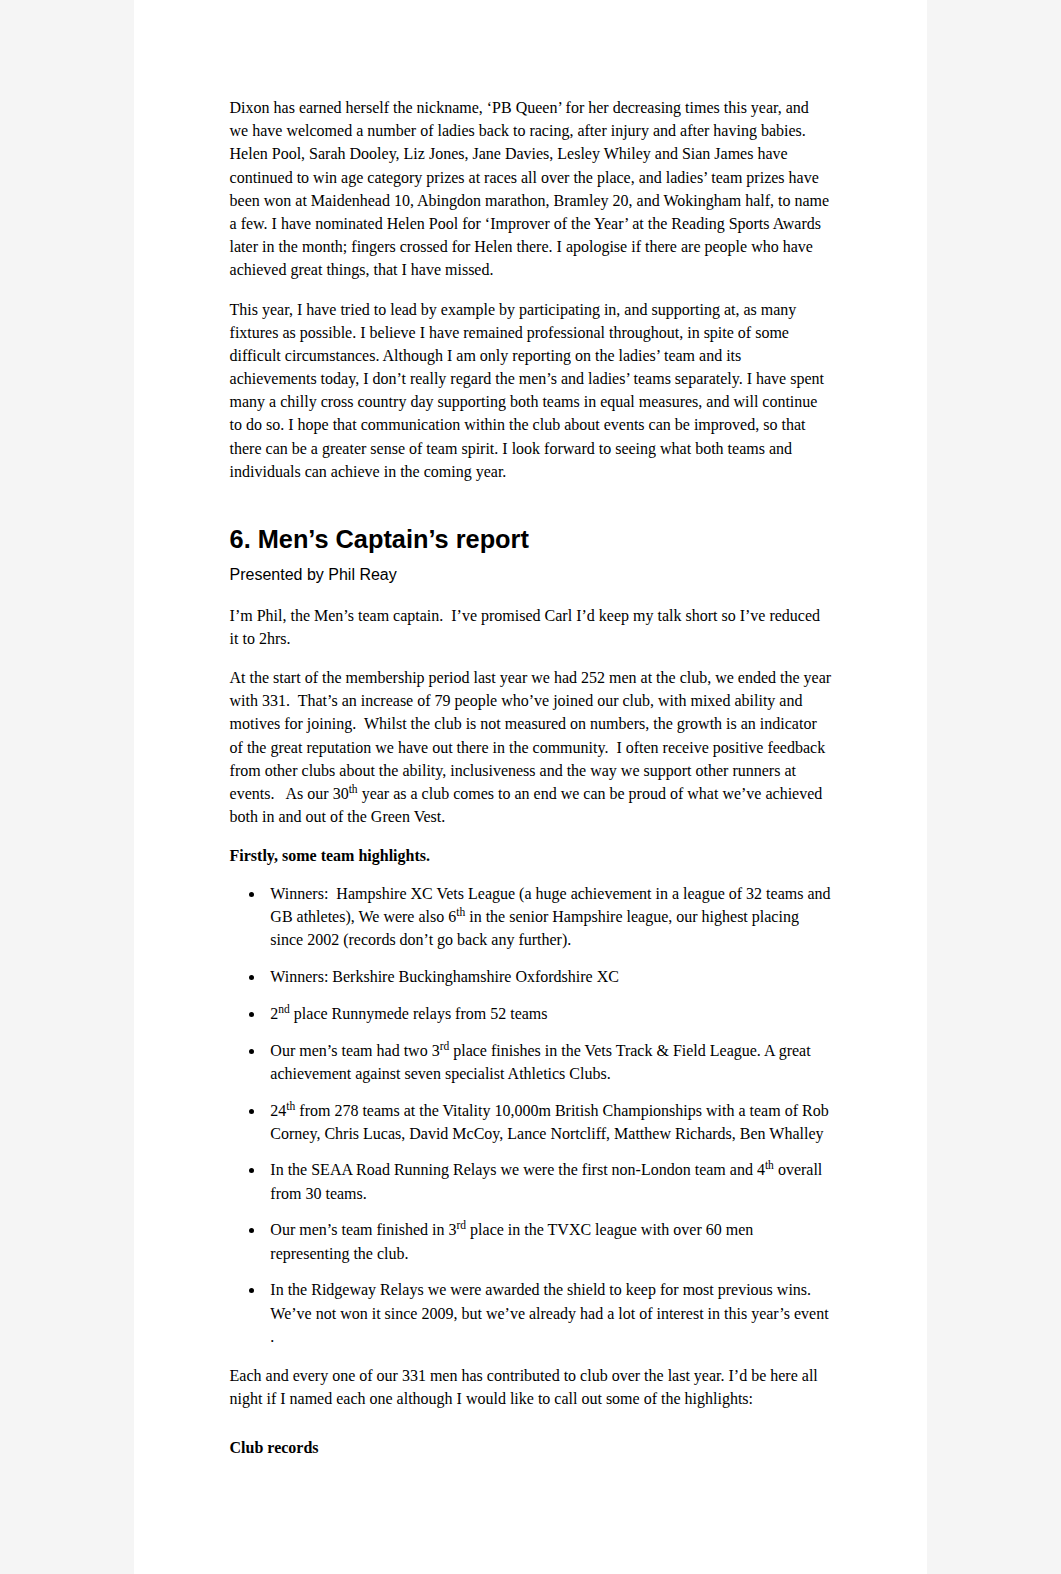Dixon has earned herself the nickname, ‘PB Queen’ for her decreasing times this year, and we have welcomed a number of ladies back to racing, after injury and after having babies. Helen Pool, Sarah Dooley, Liz Jones, Jane Davies, Lesley Whiley and Sian James have continued to win age category prizes at races all over the place, and ladies’ team prizes have been won at Maidenhead 10, Abingdon marathon, Bramley 20, and Wokingham half, to name a few. I have nominated Helen Pool for ‘Improver of the Year’ at the Reading Sports Awards later in the month; fingers crossed for Helen there. I apologise if there are people who have achieved great things, that I have missed.
This year, I have tried to lead by example by participating in, and supporting at, as many fixtures as possible. I believe I have remained professional throughout, in spite of some difficult circumstances. Although I am only reporting on the ladies’ team and its achievements today, I don’t really regard the men’s and ladies’ teams separately. I have spent many a chilly cross country day supporting both teams in equal measures, and will continue to do so. I hope that communication within the club about events can be improved, so that there can be a greater sense of team spirit. I look forward to seeing what both teams and individuals can achieve in the coming year.
6. Men’s Captain’s report
Presented by Phil Reay
I’m Phil, the Men’s team captain. I’ve promised Carl I’d keep my talk short so I’ve reduced it to 2hrs.
At the start of the membership period last year we had 252 men at the club, we ended the year with 331. That’s an increase of 79 people who’ve joined our club, with mixed ability and motives for joining. Whilst the club is not measured on numbers, the growth is an indicator of the great reputation we have out there in the community. I often receive positive feedback from other clubs about the ability, inclusiveness and the way we support other runners at events. As our 30th year as a club comes to an end we can be proud of what we’ve achieved both in and out of the Green Vest.
Firstly, some team highlights.
Winners: Hampshire XC Vets League (a huge achievement in a league of 32 teams and GB athletes), We were also 6th in the senior Hampshire league, our highest placing since 2002 (records don’t go back any further).
Winners: Berkshire Buckinghamshire Oxfordshire XC
2nd place Runnymede relays from 52 teams
Our men’s team had two 3rd place finishes in the Vets Track & Field League. A great achievement against seven specialist Athletics Clubs.
24th from 278 teams at the Vitality 10,000m British Championships with a team of Rob Corney, Chris Lucas, David McCoy, Lance Nortcliff, Matthew Richards, Ben Whalley
In the SEAA Road Running Relays we were the first non-London team and 4th overall from 30 teams.
Our men’s team finished in 3rd place in the TVXC league with over 60 men representing the club.
In the Ridgeway Relays we were awarded the shield to keep for most previous wins. We’ve not won it since 2009, but we’ve already had a lot of interest in this year’s event .
Each and every one of our 331 men has contributed to club over the last year. I’d be here all night if I named each one although I would like to call out some of the highlights:
Club records